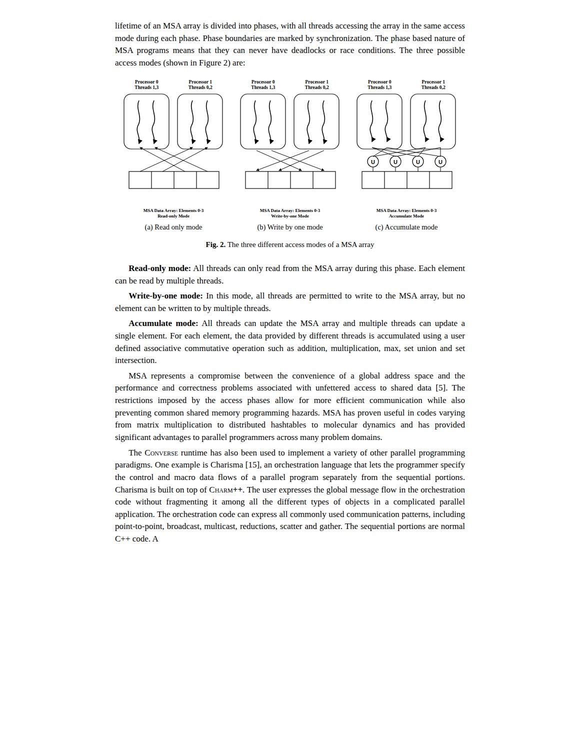lifetime of an MSA array is divided into phases, with all threads accessing the array in the same access mode during each phase. Phase boundaries are marked by synchronization. The phase based nature of MSA programs means that they can never have deadlocks or race conditions. The three possible access modes (shown in Figure 2) are:
Processor 0
Threads 1,3
Processor 1
Threads 0,2
MSA Data Array: Elements 0-3
Read-only Mode
(a) Read only mode
Processor 0
Threads 1,3
Processor 1
Threads 0,2
MSA Data Array: Elements 0-3
Write-by-one Mode
(b) Write by one mode
Processor 0
Threads 1,3
Processor 1
Threads 0,2
U U U U
MSA Data Array: Elements 0-3
Accumulate Mode
(c) Accumulate mode
Fig. 2. The three different access modes of a MSA array
Read-only mode: All threads can only read from the MSA array during this phase. Each element can be read by multiple threads.
Write-by-one mode: In this mode, all threads are permitted to write to the MSA array, but no element can be written to by multiple threads.
Accumulate mode: All threads can update the MSA array and multiple threads can update a single element. For each element, the data provided by different threads is accumulated using a user defined associative commutative operation such as addition, multiplication, max, set union and set intersection.
MSA represents a compromise between the convenience of a global address space and the performance and correctness problems associated with unfettered access to shared data [5]. The restrictions imposed by the access phases allow for more efficient communication while also preventing common shared memory programming hazards. MSA has proven useful in codes varying from matrix multiplication to distributed hashtables to molecular dynamics and has provided significant advantages to parallel programmers across many problem domains.
The Converse runtime has also been used to implement a variety of other parallel programming paradigms. One example is Charisma [15], an orchestration language that lets the programmer specify the control and macro data flows of a parallel program separately from the sequential portions. Charisma is built on top of Charm++. The user expresses the global message flow in the orchestration code without fragmenting it among all the different types of objects in a complicated parallel application. The orchestration code can express all commonly used communication patterns, including point-to-point, broadcast, multicast, reductions, scatter and gather. The sequential portions are normal C++ code. A